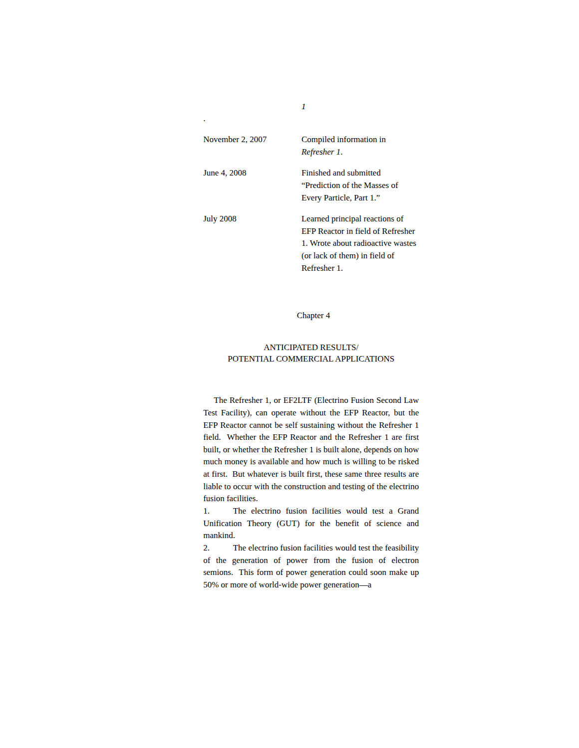1
.
| November 2, 2007 | Compiled information in Refresher 1 . |
| June 4, 2008 | Finished and submitted “Prediction of the Masses of Every Particle, Part 1.” |
| July 2008 | Learned principal reactions of EFP Reactor in field of Refresher 1. Wrote about radioactive wastes (or lack of them) in field of Refresher 1. |
Chapter 4
ANTICIPATED RESULTS/
POTENTIAL COMMERCIAL APPLICATIONS
The Refresher 1, or EF2LTF (Electrino Fusion Second Law Test Facility), can operate without the EFP Reactor, but the EFP Reactor cannot be self sustaining without the Refresher 1 field. Whether the EFP Reactor and the Refresher 1 are first built, or whether the Refresher 1 is built alone, depends on how much money is available and how much is willing to be risked at first. But whatever is built first, these same three results are liable to occur with the construction and testing of the electrino fusion facilities.
1. The electrino fusion facilities would test a Grand Unification Theory (GUT) for the benefit of science and mankind.
2. The electrino fusion facilities would test the feasibility of the generation of power from the fusion of electron semions. This form of power generation could soon make up 50% or more of world-wide power generation—a